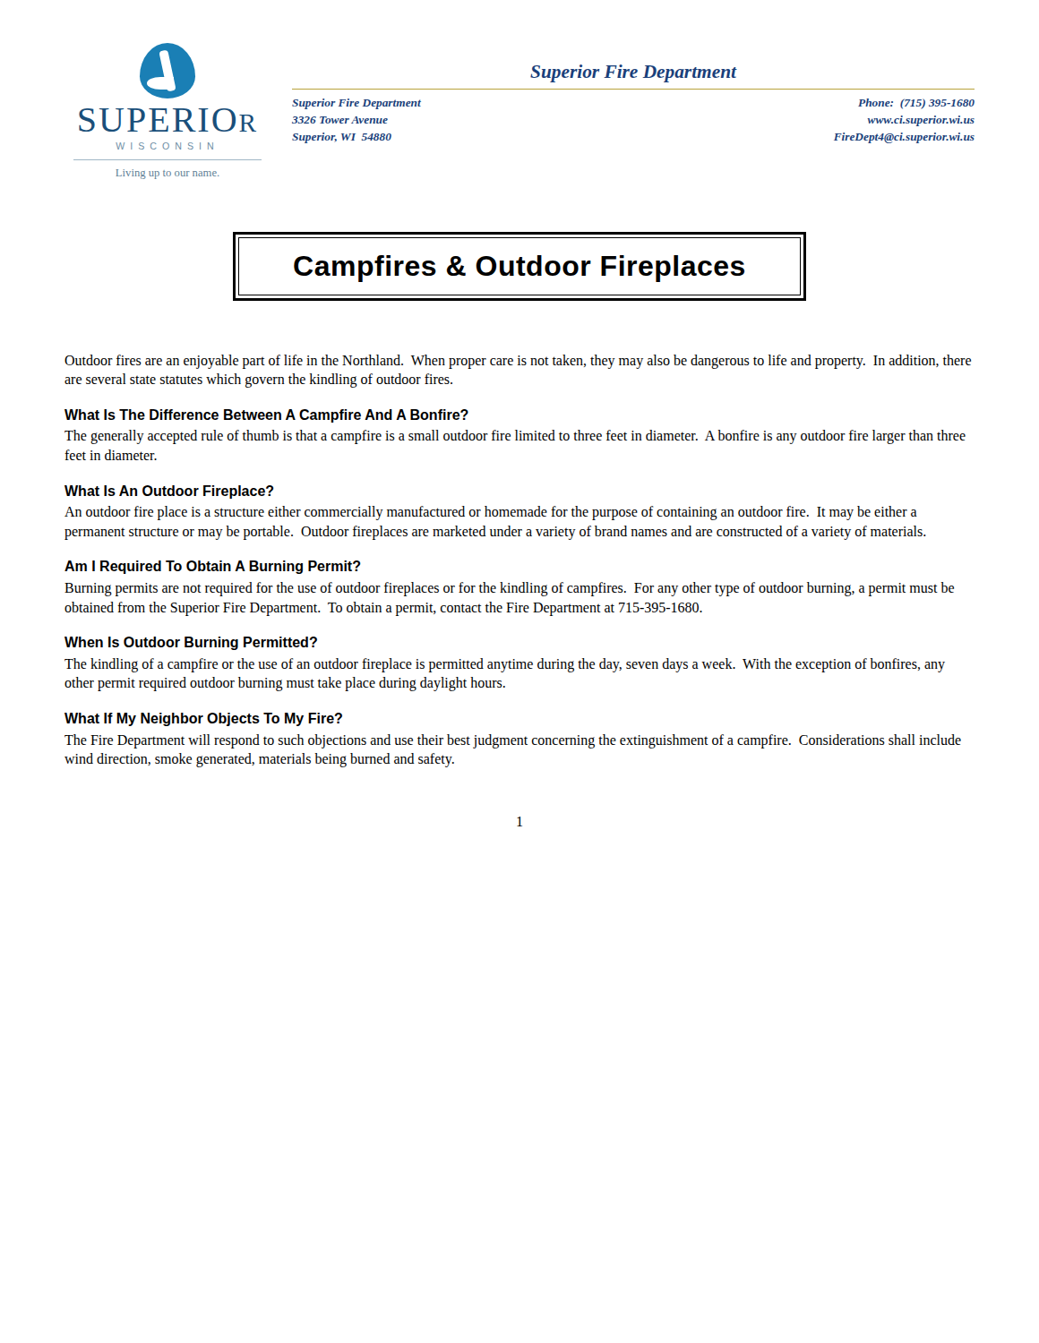SUPERIOR
WISCONSIN
Living up to our name.
Superior Fire Department
| Superior Fire Department | Phone: (715) 395-1680 |
| 3326 Tower Avenue | www.ci.superior.wi.us |
| Superior, WI 54880 | FireDept4@ci.superior.wi.us |
Campfires & Outdoor Fireplaces
Outdoor fires are an enjoyable part of life in the Northland. When proper care is not taken, they may also be dangerous to life and property. In addition, there are several state statutes which govern the kindling of outdoor fires.
What Is The Difference Between A Campfire And A Bonfire?
The generally accepted rule of thumb is that a campfire is a small outdoor fire limited to three feet in diameter. A bonfire is any outdoor fire larger than three feet in diameter.
What Is An Outdoor Fireplace?
An outdoor fire place is a structure either commercially manufactured or homemade for the purpose of containing an outdoor fire. It may be either a permanent structure or may be portable. Outdoor fireplaces are marketed under a variety of brand names and are constructed of a variety of materials.
Am I Required To Obtain A Burning Permit?
Burning permits are not required for the use of outdoor fireplaces or for the kindling of campfires. For any other type of outdoor burning, a permit must be obtained from the Superior Fire Department. To obtain a permit, contact the Fire Department at 715-395-1680.
When Is Outdoor Burning Permitted?
The kindling of a campfire or the use of an outdoor fireplace is permitted anytime during the day, seven days a week. With the exception of bonfires, any other permit required outdoor burning must take place during daylight hours.
What If My Neighbor Objects To My Fire?
The Fire Department will respond to such objections and use their best judgment concerning the extinguishment of a campfire. Considerations shall include wind direction, smoke generated, materials being burned and safety.
1